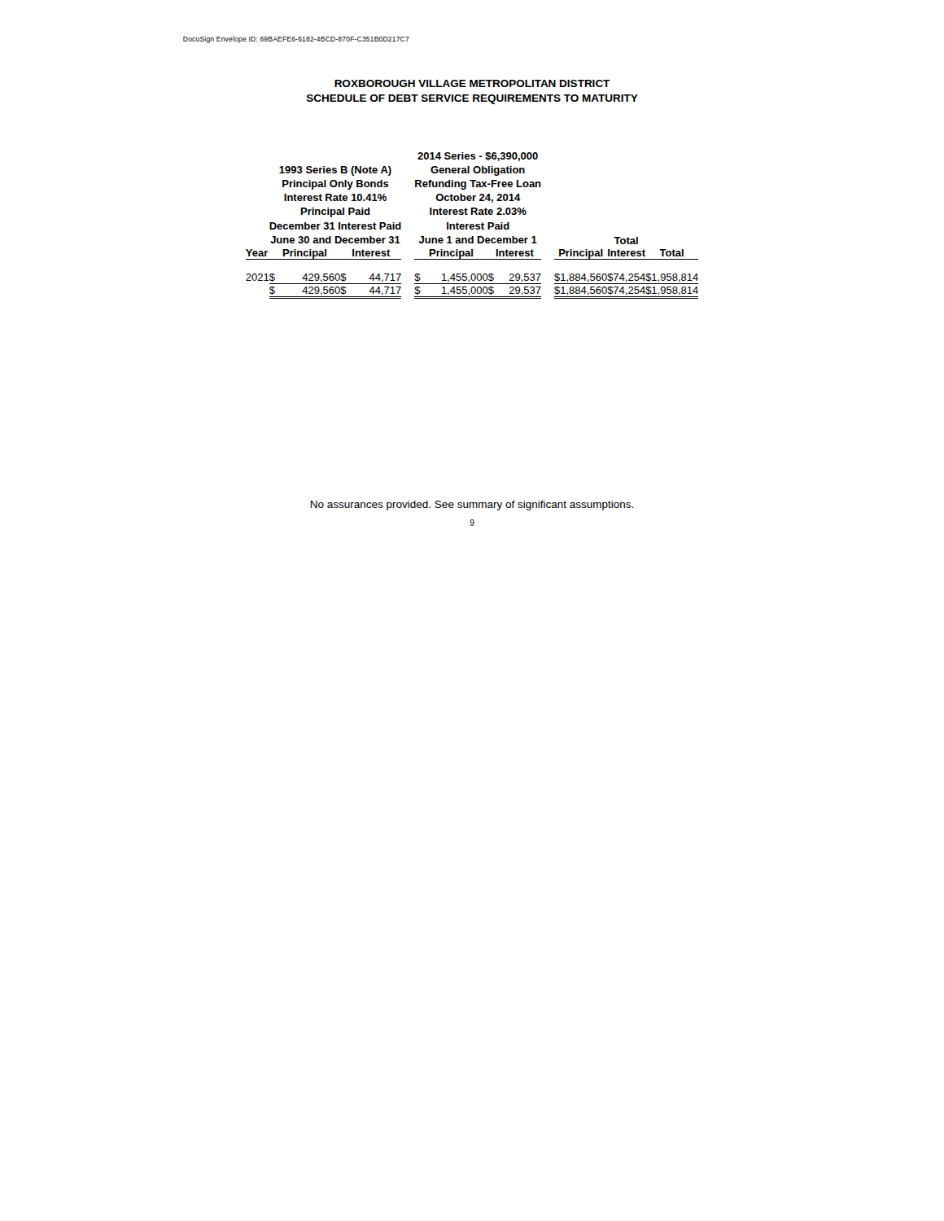DocuSign Envelope ID: 69BAEFE6-6182-4BCD-870F-C351B0D217C7
ROXBOROUGH VILLAGE METROPOLITAN DISTRICT
SCHEDULE OF DEBT SERVICE REQUIREMENTS TO MATURITY
| | 1993 Series B (Note A) Principal Only Bonds Interest Rate 10.41% Principal Paid December 31 Interest Paid June 30 and December 31 | | 2014 Series - $6,390,000 General Obligation Refunding Tax-Free Loan October 24, 2014 Interest Rate 2.03% Interest Paid June 1 and December 1 | | Total |
| Year | Principal | Interest | | Principal | Interest | | Principal | Interest | Total |
| 2021 | $ | 429,560 | $ | 44,717 | | $ | 1,455,000 | $ | 29,537 | | $ | 1,884,560 | $ | 74,254 | $ | 1,958,814 |
| | $ | 429,560 | $ | 44,717 | | $ | 1,455,000 | $ | 29,537 | | $ | 1,884,560 | $ | 74,254 | $ | 1,958,814 |
No assurances provided. See summary of significant assumptions.
9